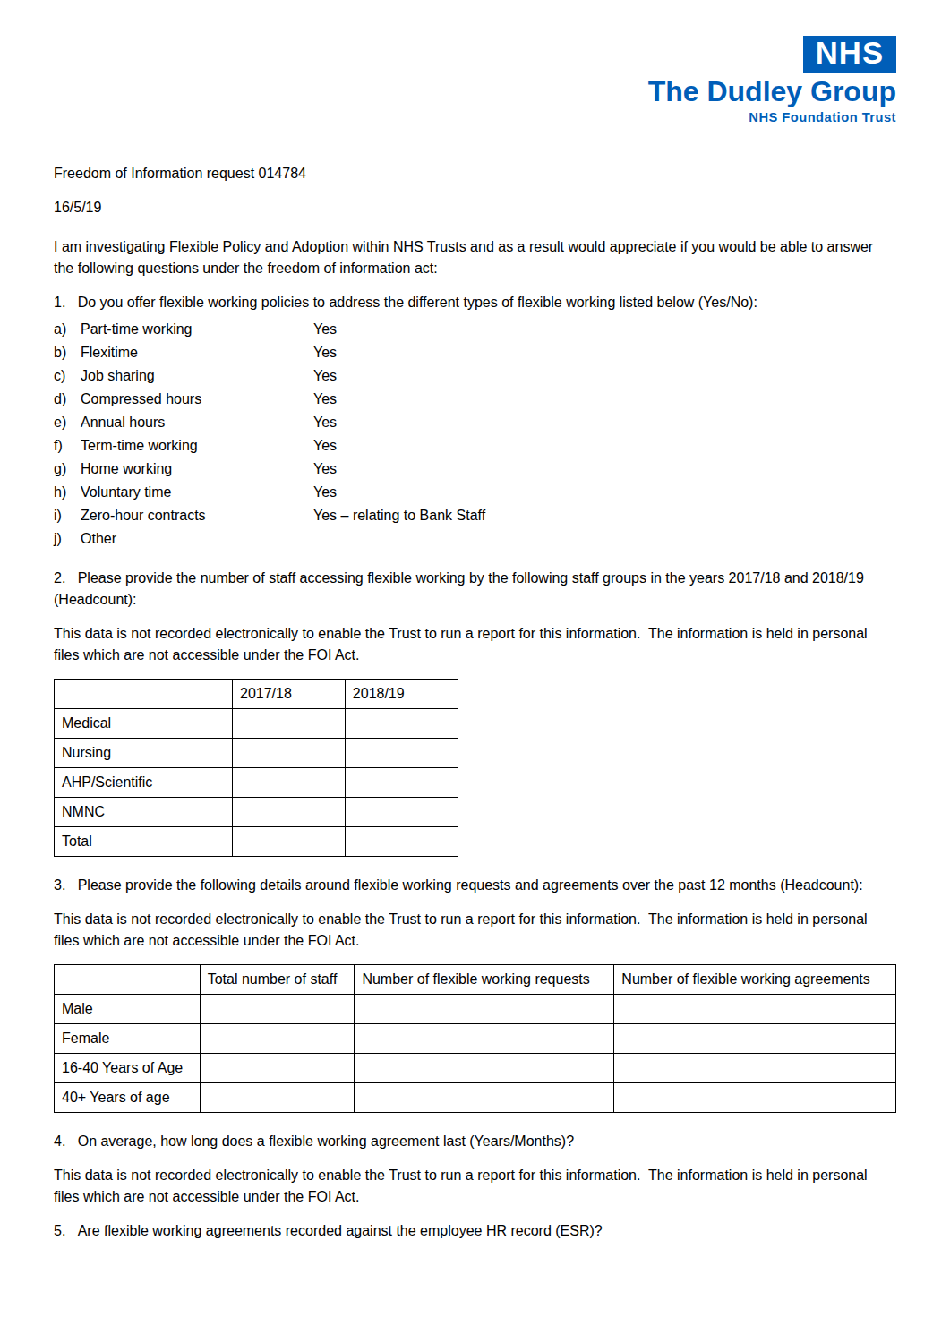NHS
The Dudley Group
NHS Foundation Trust
Freedom of Information request 014784
16/5/19
I am investigating Flexible Policy and Adoption within NHS Trusts and as a result would appreciate if you would be able to answer the following questions under the freedom of information act:
1. Do you offer flexible working policies to address the different types of flexible working listed below (Yes/No):
a) Part-time working Yes
b) Flexitime Yes
c) Job sharing Yes
d) Compressed hours Yes
e) Annual hours Yes
f) Term-time working Yes
g) Home working Yes
h) Voluntary time Yes
i) Zero-hour contracts Yes – relating to Bank Staff
j) Other
2. Please provide the number of staff accessing flexible working by the following staff groups in the years 2017/18 and 2018/19 (Headcount):
This data is not recorded electronically to enable the Trust to run a report for this information. The information is held in personal files which are not accessible under the FOI Act.
| | 2017/18 | 2018/19 |
| --- | --- | --- |
| Medical | | |
| Nursing | | |
| AHP/Scientific | | |
| NMNC | | |
| Total | | |
3. Please provide the following details around flexible working requests and agreements over the past 12 months (Headcount):
This data is not recorded electronically to enable the Trust to run a report for this information. The information is held in personal files which are not accessible under the FOI Act.
| | Total number of staff | Number of flexible working requests | Number of flexible working agreements |
| --- | --- | --- | --- |
| Male | | | |
| Female | | | |
| 16-40 Years of Age | | | |
| 40+ Years of age | | | |
4. On average, how long does a flexible working agreement last (Years/Months)?
This data is not recorded electronically to enable the Trust to run a report for this information. The information is held in personal files which are not accessible under the FOI Act.
5. Are flexible working agreements recorded against the employee HR record (ESR)?